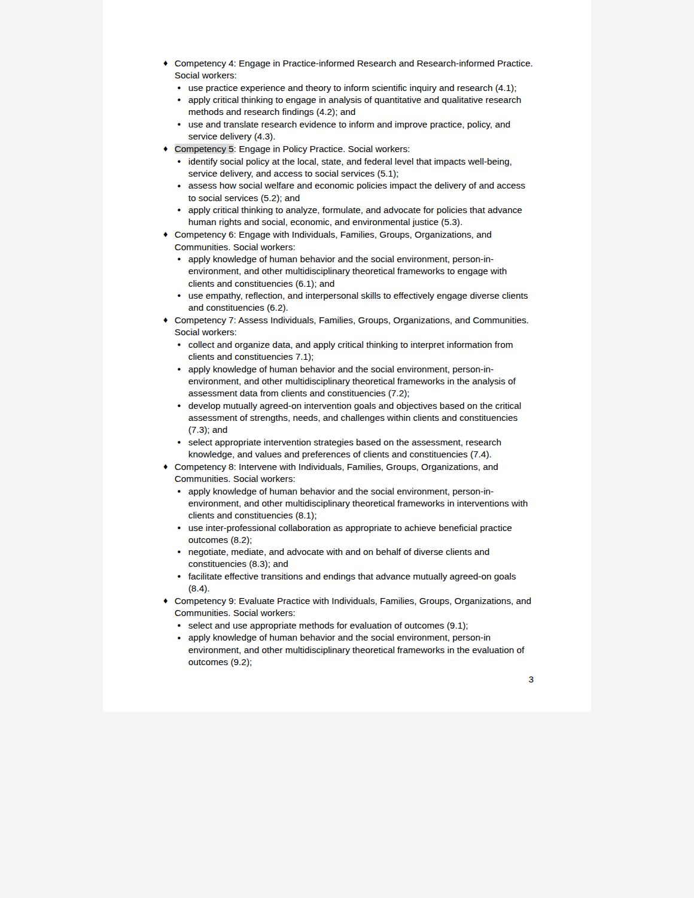Competency 4: Engage in Practice-informed Research and Research-informed Practice. Social workers:
use practice experience and theory to inform scientific inquiry and research (4.1);
apply critical thinking to engage in analysis of quantitative and qualitative research methods and research findings (4.2); and
use and translate research evidence to inform and improve practice, policy, and service delivery (4.3).
Competency 5: Engage in Policy Practice. Social workers:
identify social policy at the local, state, and federal level that impacts well-being, service delivery, and access to social services (5.1);
assess how social welfare and economic policies impact the delivery of and access to social services (5.2); and
apply critical thinking to analyze, formulate, and advocate for policies that advance human rights and social, economic, and environmental justice (5.3).
Competency 6: Engage with Individuals, Families, Groups, Organizations, and Communities. Social workers:
apply knowledge of human behavior and the social environment, person-in- environment, and other multidisciplinary theoretical frameworks to engage with clients and constituencies (6.1); and
use empathy, reflection, and interpersonal skills to effectively engage diverse clients and constituencies (6.2).
Competency 7: Assess Individuals, Families, Groups, Organizations, and Communities. Social workers:
collect and organize data, and apply critical thinking to interpret information from clients and constituencies 7.1);
apply knowledge of human behavior and the social environment, person-in- environment, and other multidisciplinary theoretical frameworks in the analysis of assessment data from clients and constituencies (7.2);
develop mutually agreed-on intervention goals and objectives based on the critical assessment of strengths, needs, and challenges within clients and constituencies (7.3); and
select appropriate intervention strategies based on the assessment, research knowledge, and values and preferences of clients and constituencies (7.4).
Competency 8: Intervene with Individuals, Families, Groups, Organizations, and Communities. Social workers:
apply knowledge of human behavior and the social environment, person-in- environment, and other multidisciplinary theoretical frameworks in interventions with clients and constituencies (8.1);
use inter-professional collaboration as appropriate to achieve beneficial practice outcomes (8.2);
negotiate, mediate, and advocate with and on behalf of diverse clients and constituencies (8.3); and
facilitate effective transitions and endings that advance mutually agreed-on goals (8.4).
Competency 9: Evaluate Practice with Individuals, Families, Groups, Organizations, and Communities. Social workers:
select and use appropriate methods for evaluation of outcomes (9.1);
apply knowledge of human behavior and the social environment, person-in environment, and other multidisciplinary theoretical frameworks in the evaluation of outcomes (9.2);
3